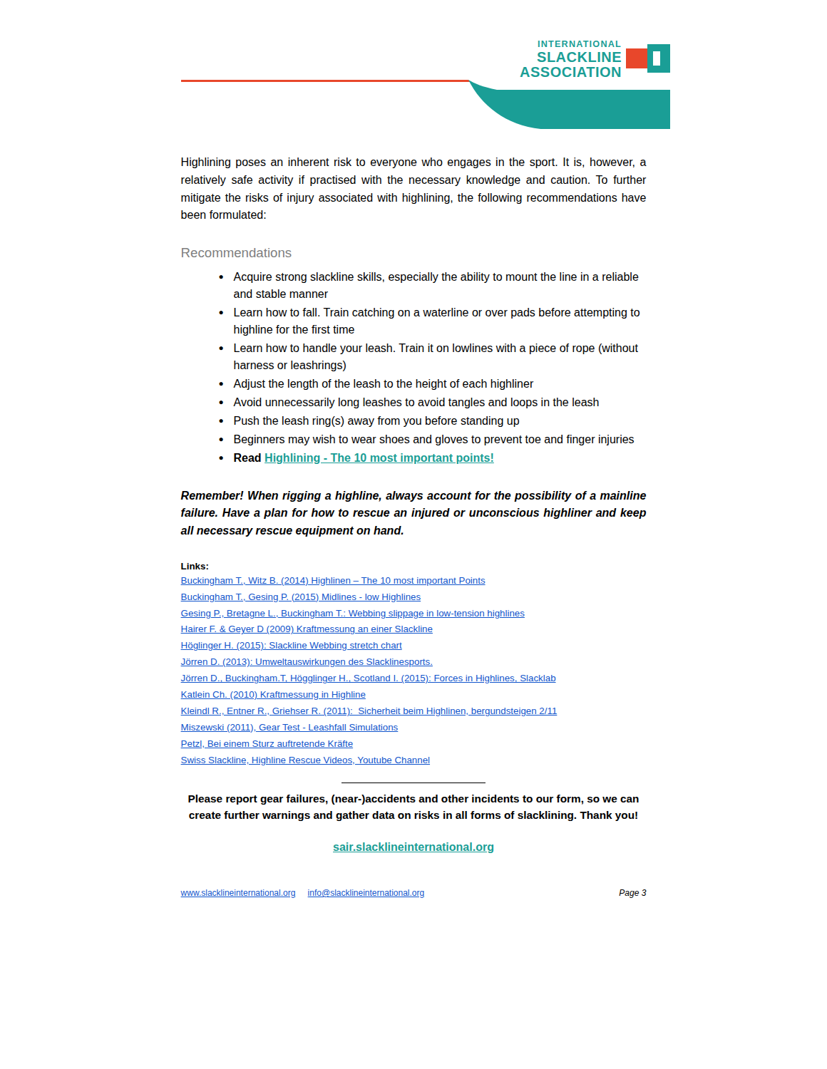INTERNATIONAL
SLACKLINE
ASSOCIATION
Highlining poses an inherent risk to everyone who engages in the sport. It is, however, a relatively safe activity if practised with the necessary knowledge and caution. To further mitigate the risks of injury associated with highlining, the following recommendations have been formulated:
Recommendations
Acquire strong slackline skills, especially the ability to mount the line in a reliable and stable manner
Learn how to fall. Train catching on a waterline or over pads before attempting to highline for the first time
Learn how to handle your leash. Train it on lowlines with a piece of rope (without harness or leashrings)
Adjust the length of the leash to the height of each highliner
Avoid unnecessarily long leashes to avoid tangles and loops in the leash
Push the leash ring(s) away from you before standing up
Beginners may wish to wear shoes and gloves to prevent toe and finger injuries
Read Highlining - The 10 most important points!
Remember! When rigging a highline, always account for the possibility of a mainline failure. Have a plan for how to rescue an injured or unconscious highliner and keep all necessary rescue equipment on hand.
Links:
Buckingham T., Witz B. (2014) Highlinen – The 10 most important Points
Buckingham T., Gesing P. (2015) Midlines - low Highlines
Gesing P., Bretagne L., Buckingham T.: Webbing slippage in low-tension highlines
Hairer F. & Geyer D (2009) Kraftmessung an einer Slackline
Höglinger H. (2015): Slackline Webbing stretch chart
Jörren D. (2013): Umweltauswirkungen des Slacklinesports.
Jörren D., Buckingham.T, Högglinger H., Scotland I. (2015): Forces in Highlines, Slacklab
Katlein Ch. (2010) Kraftmessung in Highline
Kleindl R., Entner R., Griehser R. (2011): Sicherheit beim Highlinen, bergundsteigen 2/11
Miszewski (2011), Gear Test - Leashfall Simulations
Petzl, Bei einem Sturz auftretende Kräfte
Swiss Slackline, Highline Rescue Videos, Youtube Channel
Please report gear failures, (near-)accidents and other incidents to our form, so we can create further warnings and gather data on risks in all forms of slacklining. Thank you!
sair.slacklineinternational.org
www.slacklineinternational.org info@slacklineinternational.org
Page 3